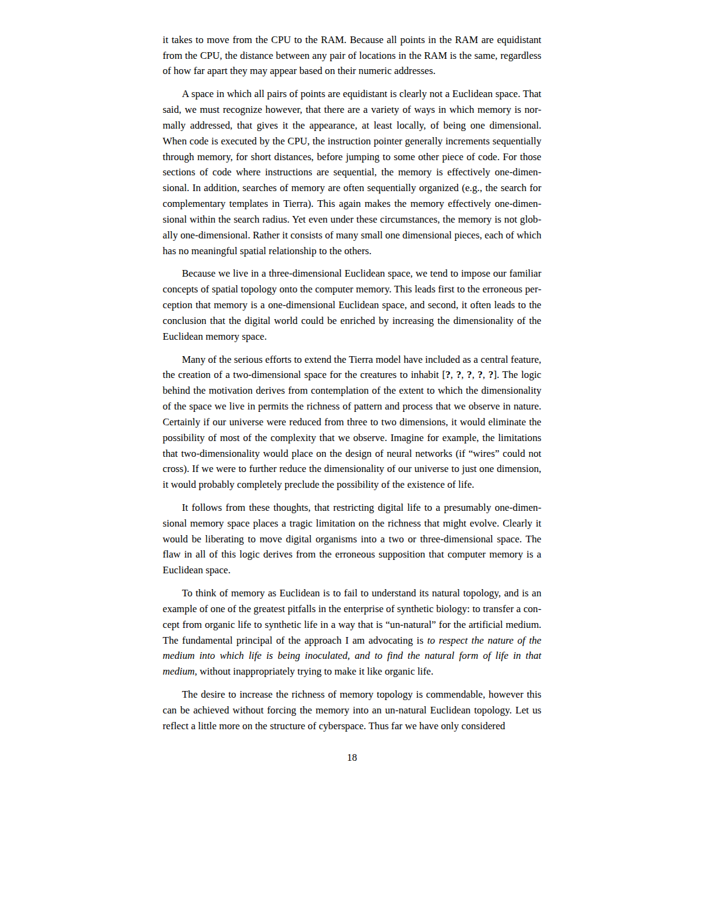it takes to move from the CPU to the RAM. Because all points in the RAM are equidistant from the CPU, the distance between any pair of locations in the RAM is the same, regardless of how far apart they may appear based on their numeric addresses.
A space in which all pairs of points are equidistant is clearly not a Euclidean space. That said, we must recognize however, that there are a variety of ways in which memory is normally addressed, that gives it the appearance, at least locally, of being one dimensional. When code is executed by the CPU, the instruction pointer generally increments sequentially through memory, for short distances, before jumping to some other piece of code. For those sections of code where instructions are sequential, the memory is effectively one-dimensional. In addition, searches of memory are often sequentially organized (e.g., the search for complementary templates in Tierra). This again makes the memory effectively one-dimensional within the search radius. Yet even under these circumstances, the memory is not globally one-dimensional. Rather it consists of many small one dimensional pieces, each of which has no meaningful spatial relationship to the others.
Because we live in a three-dimensional Euclidean space, we tend to impose our familiar concepts of spatial topology onto the computer memory. This leads first to the erroneous perception that memory is a one-dimensional Euclidean space, and second, it often leads to the conclusion that the digital world could be enriched by increasing the dimensionality of the Euclidean memory space.
Many of the serious efforts to extend the Tierra model have included as a central feature, the creation of a two-dimensional space for the creatures to inhabit [?, ?, ?, ?, ?]. The logic behind the motivation derives from contemplation of the extent to which the dimensionality of the space we live in permits the richness of pattern and process that we observe in nature. Certainly if our universe were reduced from three to two dimensions, it would eliminate the possibility of most of the complexity that we observe. Imagine for example, the limitations that two-dimensionality would place on the design of neural networks (if “wires” could not cross). If we were to further reduce the dimensionality of our universe to just one dimension, it would probably completely preclude the possibility of the existence of life.
It follows from these thoughts, that restricting digital life to a presumably one-dimensional memory space places a tragic limitation on the richness that might evolve. Clearly it would be liberating to move digital organisms into a two or three-dimensional space. The flaw in all of this logic derives from the erroneous supposition that computer memory is a Euclidean space.
To think of memory as Euclidean is to fail to understand its natural topology, and is an example of one of the greatest pitfalls in the enterprise of synthetic biology: to transfer a concept from organic life to synthetic life in a way that is “un-natural” for the artificial medium. The fundamental principal of the approach I am advocating is to respect the nature of the medium into which life is being inoculated, and to find the natural form of life in that medium, without inappropriately trying to make it like organic life.
The desire to increase the richness of memory topology is commendable, however this can be achieved without forcing the memory into an un-natural Euclidean topology. Let us reflect a little more on the structure of cyberspace. Thus far we have only considered
18